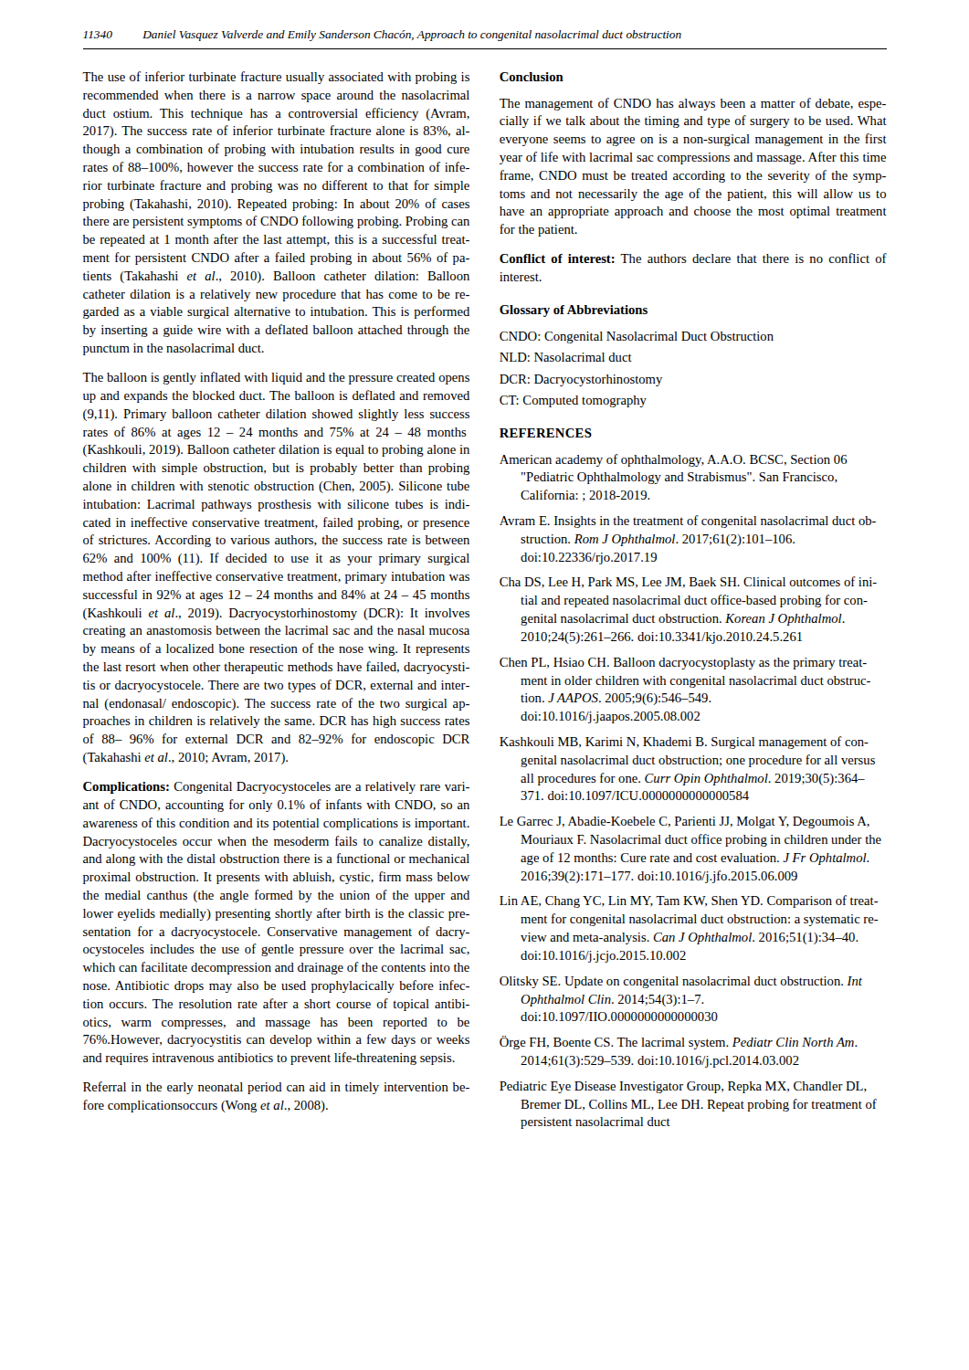11340 Daniel Vasquez Valverde and Emily Sanderson Chacón, Approach to congenital nasolacrimal duct obstruction
The use of inferior turbinate fracture usually associated with probing is recommended when there is a narrow space around the nasolacrimal duct ostium. This technique has a controversial efficiency (Avram, 2017). The success rate of inferior turbinate fracture alone is 83%, although a combination of probing with intubation results in good cure rates of 88–100%, however the success rate for a combination of inferior turbinate fracture and probing was no different to that for simple probing (Takahashi, 2010). Repeated probing: In about 20% of cases there are persistent symptoms of CNDO following probing. Probing can be repeated at 1 month after the last attempt, this is a successful treatment for persistent CNDO after a failed probing in about 56% of patients (Takahashi et al., 2010). Balloon catheter dilation: Balloon catheter dilation is a relatively new procedure that has come to be regarded as a viable surgical alternative to intubation. This is performed by inserting a guide wire with a deflated balloon attached through the punctum in the nasolacrimal duct.
The balloon is gently inflated with liquid and the pressure created opens up and expands the blocked duct. The balloon is deflated and removed (9,11). Primary balloon catheter dilation showed slightly less success rates of 86% at ages 12 – 24 months and 75% at 24 – 48 months (Kashkouli, 2019). Balloon catheter dilation is equal to probing alone in children with simple obstruction, but is probably better than probing alone in children with stenotic obstruction (Chen, 2005). Silicone tube intubation: Lacrimal pathways prosthesis with silicone tubes is indicated in ineffective conservative treatment, failed probing, or presence of strictures. According to various authors, the success rate is between 62% and 100% (11). If decided to use it as your primary surgical method after ineffective conservative treatment, primary intubation was successful in 92% at ages 12 – 24 months and 84% at 24 – 45 months (Kashkouli et al., 2019). Dacryocystorhinostomy (DCR): It involves creating an anastomosis between the lacrimal sac and the nasal mucosa by means of a localized bone resection of the nose wing. It represents the last resort when other therapeutic methods have failed, dacryocystitis or dacryocystocele. There are two types of DCR, external and internal (endonasal/ endoscopic). The success rate of the two surgical approaches in children is relatively the same. DCR has high success rates of 88– 96% for external DCR and 82–92% for endoscopic DCR (Takahashi et al., 2010; Avram, 2017).
Complications: Congenital Dacryocystoceles are a relatively rare variant of CNDO, accounting for only 0.1% of infants with CNDO, so an awareness of this condition and its potential complications is important. Dacryocystoceles occur when the mesoderm fails to canalize distally, and along with the distal obstruction there is a functional or mechanical proximal obstruction. It presents with abluish, cystic, firm mass below the medial canthus (the angle formed by the union of the upper and lower eyelids medially) presenting shortly after birth is the classic presentation for a dacryocystocele. Conservative management of dacryocystoceles includes the use of gentle pressure over the lacrimal sac, which can facilitate decompression and drainage of the contents into the nose. Antibiotic drops may also be used prophylacically before infection occurs. The resolution rate after a short course of topical antibiotics, warm compresses, and massage has been reported to be 76%.However, dacryocystitis can develop within a few days or weeks and requires intravenous antibiotics to prevent life-threatening sepsis.
Referral in the early neonatal period can aid in timely intervention before complicationsoccurs (Wong et al., 2008).
Conclusion
The management of CNDO has always been a matter of debate, especially if we talk about the timing and type of surgery to be used. What everyone seems to agree on is a non-surgical management in the first year of life with lacrimal sac compressions and massage. After this time frame, CNDO must be treated according to the severity of the symptoms and not necessarily the age of the patient, this will allow us to have an appropriate approach and choose the most optimal treatment for the patient.
Conflict of interest: The authors declare that there is no conflict of interest.
Glossary of Abbreviations
CNDO: Congenital Nasolacrimal Duct Obstruction
NLD: Nasolacrimal duct
DCR: Dacryocystorhinostomy
CT: Computed tomography
REFERENCES
American academy of ophthalmology, A.A.O. BCSC, Section 06 "Pediatric Ophthalmology and Strabismus". San Francisco, California: ; 2018-2019.
Avram E. Insights in the treatment of congenital nasolacrimal duct obstruction. Rom J Ophthalmol. 2017;61(2):101–106. doi:10.22336/rjo.2017.19
Cha DS, Lee H, Park MS, Lee JM, Baek SH. Clinical outcomes of initial and repeated nasolacrimal duct office-based probing for congenital nasolacrimal duct obstruction. Korean J Ophthalmol. 2010;24(5):261–266. doi:10.3341/kjo.2010.24.5.261
Chen PL, Hsiao CH. Balloon dacryocystoplasty as the primary treatment in older children with congenital nasolacrimal duct obstruction. J AAPOS. 2005;9(6):546–549. doi:10.1016/j.jaapos.2005.08.002
Kashkouli MB, Karimi N, Khademi B. Surgical management of congenital nasolacrimal duct obstruction; one procedure for all versus all procedures for one. Curr Opin Ophthalmol. 2019;30(5):364–371. doi:10.1097/ICU.0000000000000584
Le Garrec J, Abadie-Koebele C, Parienti JJ, Molgat Y, Degoumois A, Mouriaux F. Nasolacrimal duct office probing in children under the age of 12 months: Cure rate and cost evaluation. J Fr Ophtalmol. 2016;39(2):171–177. doi:10.1016/j.jfo.2015.06.009
Lin AE, Chang YC, Lin MY, Tam KW, Shen YD. Comparison of treatment for congenital nasolacrimal duct obstruction: a systematic review and meta-analysis. Can J Ophthalmol. 2016;51(1):34–40. doi:10.1016/j.jcjo.2015.10.002
Olitsky SE. Update on congenital nasolacrimal duct obstruction. Int Ophthalmol Clin. 2014;54(3):1–7. doi:10.1097/IIO.0000000000000030
Örge FH, Boente CS. The lacrimal system. Pediatr Clin North Am. 2014;61(3):529–539. doi:10.1016/j.pcl.2014.03.002
Pediatric Eye Disease Investigator Group, Repka MX, Chandler DL, Bremer DL, Collins ML, Lee DH. Repeat probing for treatment of persistent nasolacrimal duct